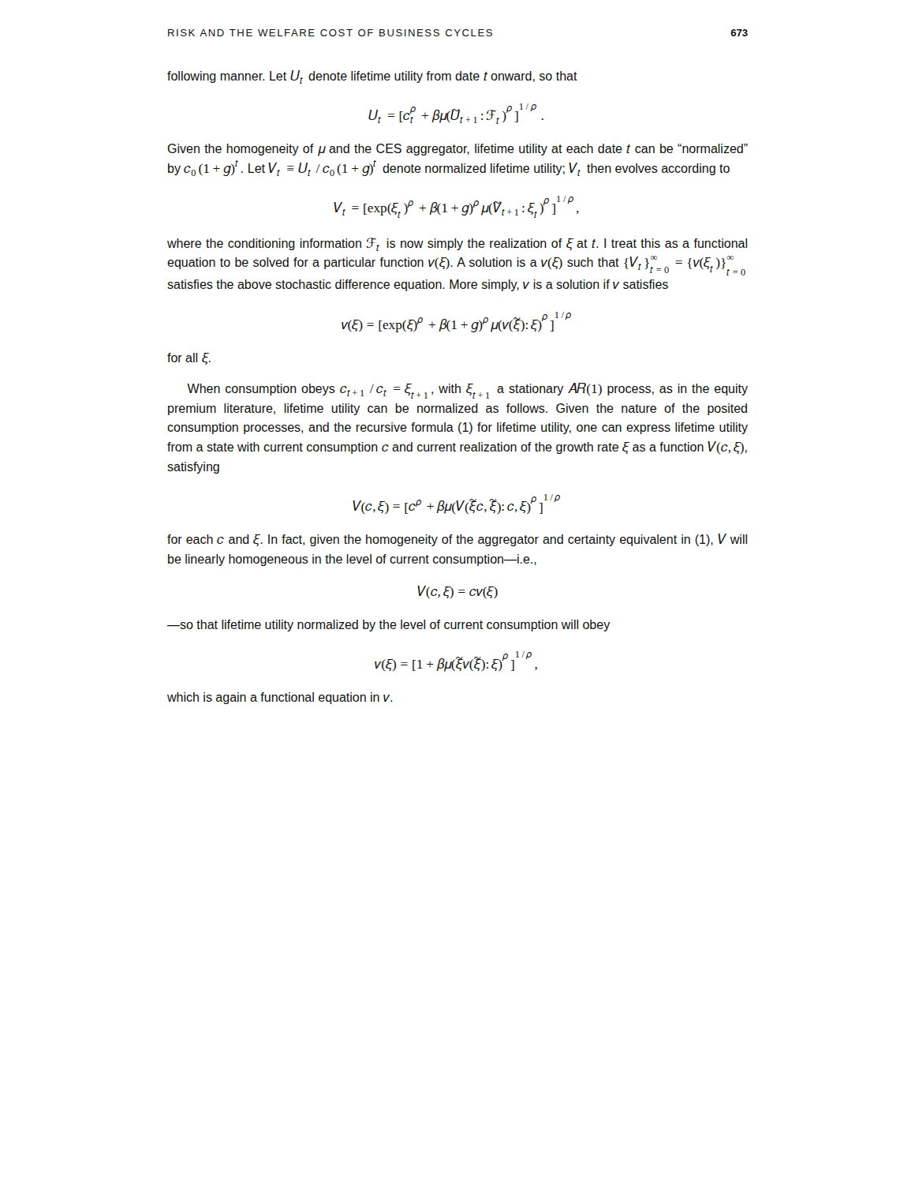Risk and the Welfare Cost of Business Cycles 673
following manner. Let Ut denote lifetime utility from date t onward, so that
Ut = [ ctρ + β μ ( U~t+1 : ℱt ) ρ ] 1/ρ .
Given the homogeneity of μ and the CES aggregator, lifetime utility at each date t can be “normalized” by c0(1+g)t. Let Vt≡Ut/c0(1+g)t denote normalized lifetime utility; Vt then evolves according to
Vt = [ exp(ξt) ρ + β (1+g)ρ μ ( V~t+1 : ξt ) ρ ] 1/ρ ,
where the conditioning information ℱt is now simply the realization of ξ at t. I treat this as a functional equation to be solved for a particular function v(ξ). A solution is a v(ξ) such that {Vt}t=0∞={v(ξt)}t=0∞ satisfies the above stochastic difference equation. More simply, v is a solution if v satisfies
v(ξ) = [ exp(ξ)ρ + β (1+g)ρ μ ( v(ξ~) : ξ ) ρ ] 1/ρ
for all ξ.
When consumption obeys ct+1/ct=ξt+1, with ξt+1 a stationary AR(1) process, as in the equity premium literature, lifetime utility can be normalized as follows. Given the nature of the posited consumption processes, and the recursive formula (1) for lifetime utility, one can express lifetime utility from a state with current consumption c and current realization of the growth rate ξ as a function V(c,ξ), satisfying
V(c,ξ) = [ cρ + β μ ( V ( ξ~c , ξ~ ) : c,ξ ) ρ ] 1/ρ
for each c and ξ. In fact, given the homogeneity of the aggregator and certainty equivalent in (1), V will be linearly homogeneous in the level of current consumption—i.e.,
V(c,ξ) = cv(ξ)
—so that lifetime utility normalized by the level of current consumption will obey
v(ξ) = [ 1 + β μ ( ξ~ v(ξ~) : ξ ) ρ ] 1/ρ ,
which is again a functional equation in v.